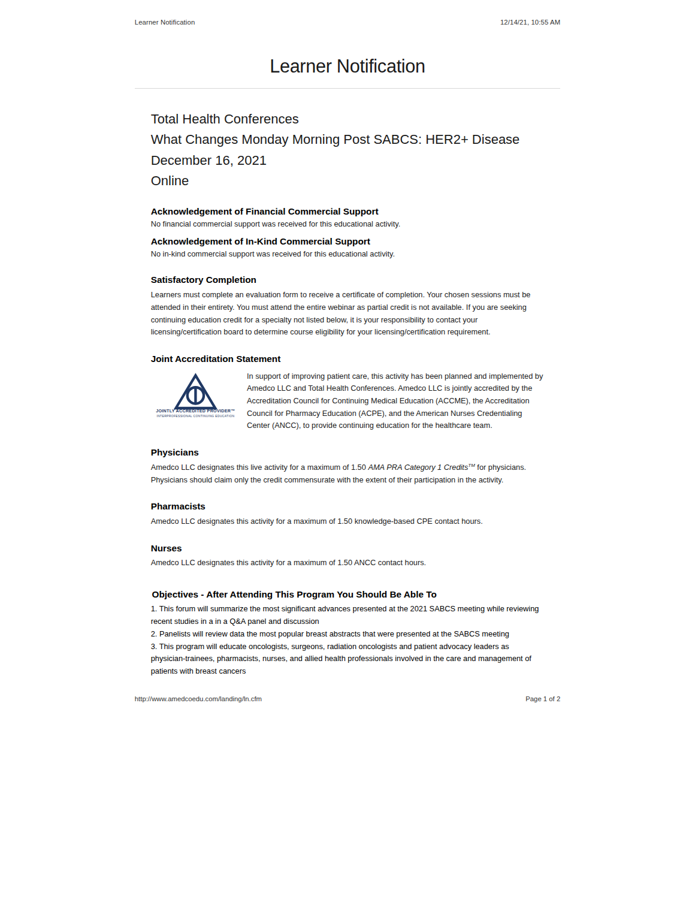Learner Notification 12/14/21, 10:55 AM
Learner Notification
Total Health Conferences
What Changes Monday Morning Post SABCS: HER2+ Disease
December 16, 2021
Online
Acknowledgement of Financial Commercial Support
No financial commercial support was received for this educational activity.
Acknowledgement of In-Kind Commercial Support
No in-kind commercial support was received for this educational activity.
Satisfactory Completion
Learners must complete an evaluation form to receive a certificate of completion. Your chosen sessions must be attended in their entirety. You must attend the entire webinar as partial credit is not available. If you are seeking continuing education credit for a specialty not listed below, it is your responsibility to contact your licensing/certification board to determine course eligibility for your licensing/certification requirement.
Joint Accreditation Statement
JOINTLY ACCREDITED PROVIDER™ INTERPROFESSIONAL CONTINUING EDUCATION
In support of improving patient care, this activity has been planned and implemented by Amedco LLC and Total Health Conferences. Amedco LLC is jointly accredited by the Accreditation Council for Continuing Medical Education (ACCME), the Accreditation Council for Pharmacy Education (ACPE), and the American Nurses Credentialing Center (ANCC), to provide continuing education for the healthcare team.
Physicians
Amedco LLC designates this live activity for a maximum of 1.50 AMA PRA Category 1 CreditsTM for physicians. Physicians should claim only the credit commensurate with the extent of their participation in the activity.
Pharmacists
Amedco LLC designates this activity for a maximum of 1.50 knowledge-based CPE contact hours.
Nurses
Amedco LLC designates this activity for a maximum of 1.50 ANCC contact hours.
Objectives - After Attending This Program You Should Be Able To
1. This forum will summarize the most significant advances presented at the 2021 SABCS meeting while reviewing recent studies in a in a Q&A panel and discussion
2. Panelists will review data the most popular breast abstracts that were presented at the SABCS meeting
3. This program will educate oncologists, surgeons, radiation oncologists and patient advocacy leaders as physician-trainees, pharmacists, nurses, and allied health professionals involved in the care and management of patients with breast cancers
http://www.amedcoedu.com/landing/ln.cfm Page 1 of 2